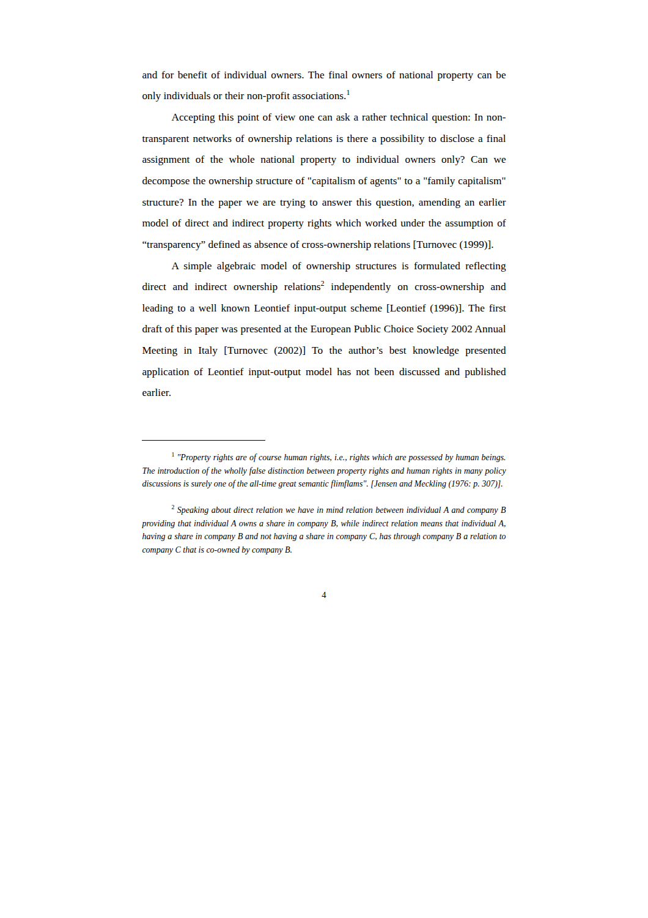and for benefit of individual owners. The final owners of national property can be only individuals or their non-profit associations.1
Accepting this point of view one can ask a rather technical question: In non-transparent networks of ownership relations is there a possibility to disclose a final assignment of the whole national property to individual owners only? Can we decompose the ownership structure of "capitalism of agents" to a "family capitalism" structure? In the paper we are trying to answer this question, amending an earlier model of direct and indirect property rights which worked under the assumption of “transparency” defined as absence of cross-ownership relations [Turnovec (1999)].
A simple algebraic model of ownership structures is formulated reflecting direct and indirect ownership relations2 independently on cross-ownership and leading to a well known Leontief input-output scheme [Leontief (1996)]. The first draft of this paper was presented at the European Public Choice Society 2002 Annual Meeting in Italy [Turnovec (2002)] To the author’s best knowledge presented application of Leontief input-output model has not been discussed and published earlier.
1 "Property rights are of course human rights, i.e., rights which are possessed by human beings. The introduction of the wholly false distinction between property rights and human rights in many policy discussions is surely one of the all-time great semantic flimflams". [Jensen and Meckling (1976: p. 307)].
2 Speaking about direct relation we have in mind relation between individual A and company B providing that individual A owns a share in company B, while indirect relation means that individual A, having a share in company B and not having a share in company C, has through company B a relation to company C that is co-owned by company B.
4